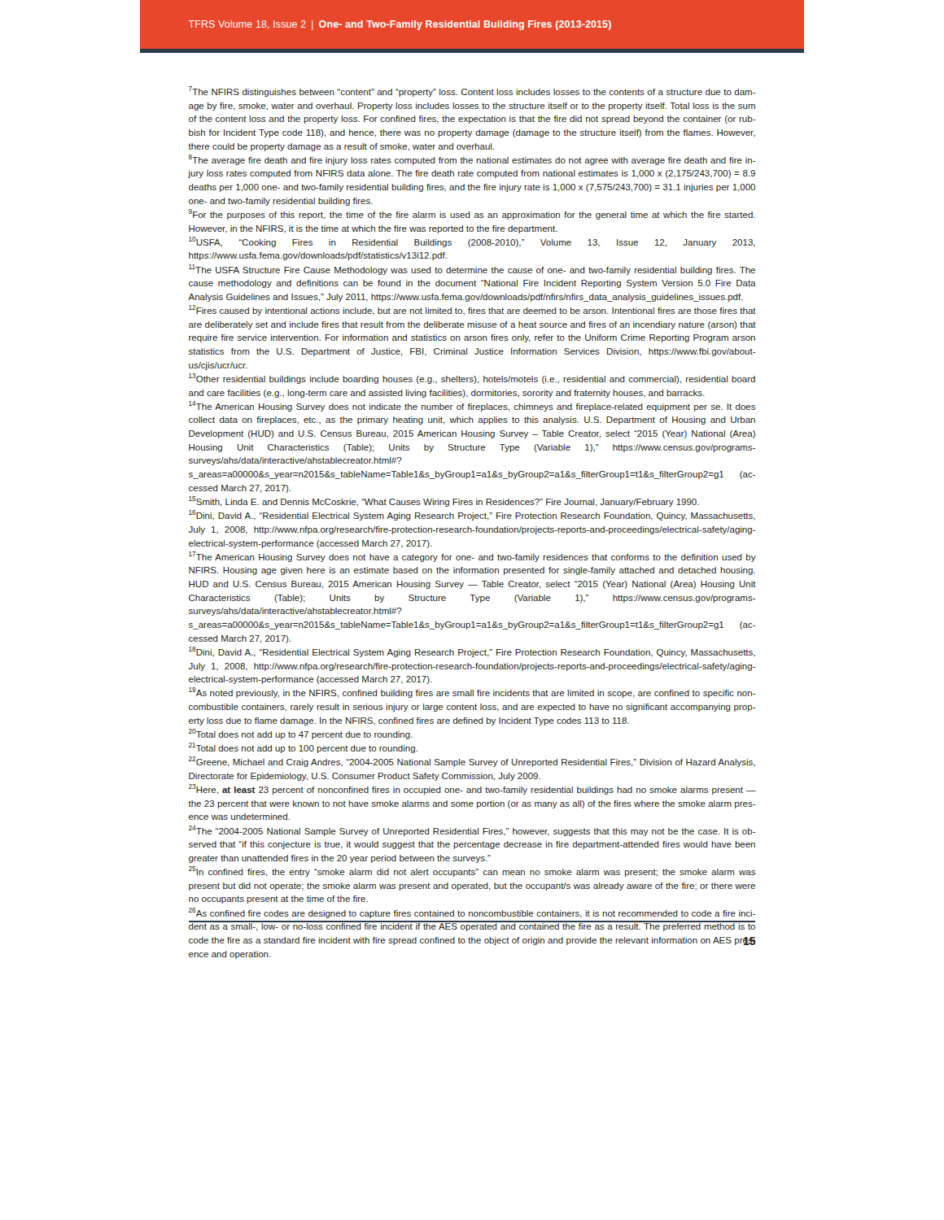TFRS Volume 18, Issue 2 | One- and Two-Family Residential Building Fires (2013-2015)
7The NFIRS distinguishes between “content” and “property” loss. Content loss includes losses to the contents of a structure due to damage by fire, smoke, water and overhaul. Property loss includes losses to the structure itself or to the property itself. Total loss is the sum of the content loss and the property loss. For confined fires, the expectation is that the fire did not spread beyond the container (or rubbish for Incident Type code 118), and hence, there was no property damage (damage to the structure itself) from the flames. However, there could be property damage as a result of smoke, water and overhaul.
8The average fire death and fire injury loss rates computed from the national estimates do not agree with average fire death and fire injury loss rates computed from NFIRS data alone. The fire death rate computed from national estimates is 1,000 x (2,175/243,700) = 8.9 deaths per 1,000 one- and two-family residential building fires, and the fire injury rate is 1,000 x (7,575/243,700) = 31.1 injuries per 1,000 one- and two-family residential building fires.
9For the purposes of this report, the time of the fire alarm is used as an approximation for the general time at which the fire started. However, in the NFIRS, it is the time at which the fire was reported to the fire department.
10USFA, “Cooking Fires in Residential Buildings (2008-2010),” Volume 13, Issue 12, January 2013, https://www.usfa.fema.gov/downloads/pdf/statistics/v13i12.pdf.
11The USFA Structure Fire Cause Methodology was used to determine the cause of one- and two-family residential building fires. The cause methodology and definitions can be found in the document “National Fire Incident Reporting System Version 5.0 Fire Data Analysis Guidelines and Issues,” July 2011, https://www.usfa.fema.gov/downloads/pdf/nfirs/nfirs_data_analysis_guidelines_issues.pdf.
12Fires caused by intentional actions include, but are not limited to, fires that are deemed to be arson. Intentional fires are those fires that are deliberately set and include fires that result from the deliberate misuse of a heat source and fires of an incendiary nature (arson) that require fire service intervention. For information and statistics on arson fires only, refer to the Uniform Crime Reporting Program arson statistics from the U.S. Department of Justice, FBI, Criminal Justice Information Services Division, https://www.fbi.gov/about-us/cjis/ucr/ucr.
13Other residential buildings include boarding houses (e.g., shelters), hotels/motels (i.e., residential and commercial), residential board and care facilities (e.g., long-term care and assisted living facilities), dormitories, sorority and fraternity houses, and barracks.
14The American Housing Survey does not indicate the number of fireplaces, chimneys and fireplace-related equipment per se. It does collect data on fireplaces, etc., as the primary heating unit, which applies to this analysis. U.S. Department of Housing and Urban Development (HUD) and U.S. Census Bureau, 2015 American Housing Survey – Table Creator, select “2015 (Year) National (Area) Housing Unit Characteristics (Table); Units by Structure Type (Variable 1),” https://www.census.gov/programs-surveys/ahs/data/interactive/ahstablecreator.html#?s_areas=a00000&s_year=n2015&s_tableName=Table1&s_byGroup1=a1&s_byGroup2=a1&s_filterGroup1=t1&s_filterGroup2=g1 (accessed March 27, 2017).
15Smith, Linda E. and Dennis McCoskrie, “What Causes Wiring Fires in Residences?” Fire Journal, January/February 1990.
16Dini, David A., “Residential Electrical System Aging Research Project,” Fire Protection Research Foundation, Quincy, Massachusetts, July 1, 2008, http://www.nfpa.org/research/fire-protection-research-foundation/projects-reports-and-proceedings/electrical-safety/aging-electrical-system-performance (accessed March 27, 2017).
17The American Housing Survey does not have a category for one- and two-family residences that conforms to the definition used by NFIRS. Housing age given here is an estimate based on the information presented for single-family attached and detached housing. HUD and U.S. Census Bureau, 2015 American Housing Survey — Table Creator, select “2015 (Year) National (Area) Housing Unit Characteristics (Table); Units by Structure Type (Variable 1),” https://www.census.gov/programs-surveys/ahs/data/interactive/ahstablecreator.html#?s_areas=a00000&s_year=n2015&s_tableName=Table1&s_byGroup1=a1&s_byGroup2=a1&s_filterGroup1=t1&s_filterGroup2=g1 (accessed March 27, 2017).
18Dini, David A., “Residential Electrical System Aging Research Project,” Fire Protection Research Foundation, Quincy, Massachusetts, July 1, 2008, http://www.nfpa.org/research/fire-protection-research-foundation/projects-reports-and-proceedings/electrical-safety/aging-electrical-system-performance (accessed March 27, 2017).
19As noted previously, in the NFIRS, confined building fires are small fire incidents that are limited in scope, are confined to specific noncombustible containers, rarely result in serious injury or large content loss, and are expected to have no significant accompanying property loss due to flame damage. In the NFIRS, confined fires are defined by Incident Type codes 113 to 118.
20Total does not add up to 47 percent due to rounding.
21Total does not add up to 100 percent due to rounding.
22Greene, Michael and Craig Andres, “2004-2005 National Sample Survey of Unreported Residential Fires,” Division of Hazard Analysis, Directorate for Epidemiology, U.S. Consumer Product Safety Commission, July 2009.
23Here, at least 23 percent of nonconfined fires in occupied one- and two-family residential buildings had no smoke alarms present — the 23 percent that were known to not have smoke alarms and some portion (or as many as all) of the fires where the smoke alarm presence was undetermined.
24The “2004-2005 National Sample Survey of Unreported Residential Fires,” however, suggests that this may not be the case. It is observed that “if this conjecture is true, it would suggest that the percentage decrease in fire department-attended fires would have been greater than unattended fires in the 20 year period between the surveys.”
25In confined fires, the entry “smoke alarm did not alert occupants” can mean no smoke alarm was present; the smoke alarm was present but did not operate; the smoke alarm was present and operated, but the occupant/s was already aware of the fire; or there were no occupants present at the time of the fire.
26As confined fire codes are designed to capture fires contained to noncombustible containers, it is not recommended to code a fire incident as a small-, low- or no-loss confined fire incident if the AES operated and contained the fire as a result. The preferred method is to code the fire as a standard fire incident with fire spread confined to the object of origin and provide the relevant information on AES presence and operation.
15